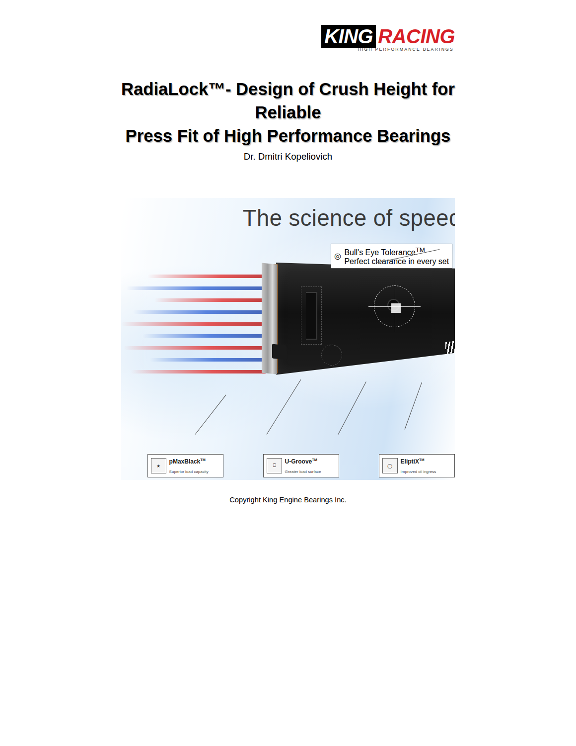KING RACING HIGH PERFORMANCE BEARINGS
RadiaLock™- Design of Crush Height for Reliable
Press Fit of High Performance Bearings
Dr. Dmitri Kopeliovich
The science of speed
◎ Bull's Eye ToleranceTM
Perfect clearance in every set
★ pMaxBlackTM
Superior load capacity
⎕ U-GrooveTM
Greater load surface
◯ EliptiXTM
Improved oil ingress
Copyright King Engine Bearings Inc.